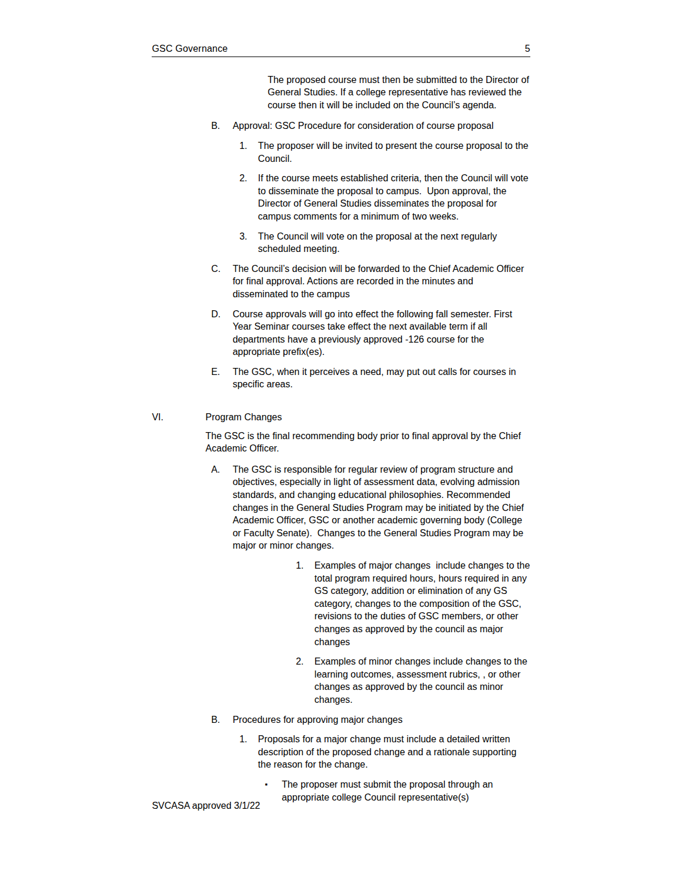GSC Governance
5
The proposed course must then be submitted to the Director of General Studies. If a college representative has reviewed the course then it will be included on the Council’s agenda.
B.
Approval: GSC Procedure for consideration of course proposal
1.
The proposer will be invited to present the course proposal to the Council.
2.
If the course meets established criteria, then the Council will vote to disseminate the proposal to campus. Upon approval, the Director of General Studies disseminates the proposal for campus comments for a minimum of two weeks.
3.
The Council will vote on the proposal at the next regularly scheduled meeting.
C.
The Council’s decision will be forwarded to the Chief Academic Officer for final approval. Actions are recorded in the minutes and disseminated to the campus
D.
Course approvals will go into effect the following fall semester. First Year Seminar courses take effect the next available term if all departments have a previously approved -126 course for the appropriate prefix(es).
E.
The GSC, when it perceives a need, may put out calls for courses in specific areas.
VI.
Program Changes
The GSC is the final recommending body prior to final approval by the Chief Academic Officer.
A.
The GSC is responsible for regular review of program structure and objectives, especially in light of assessment data, evolving admission standards, and changing educational philosophies. Recommended changes in the General Studies Program may be initiated by the Chief Academic Officer, GSC or another academic governing body (College or Faculty Senate). Changes to the General Studies Program may be major or minor changes.
1.
Examples of major changes include changes to the total program required hours, hours required in any GS category, addition or elimination of any GS category, changes to the composition of the GSC, revisions to the duties of GSC members, or other changes as approved by the council as major changes
2.
Examples of minor changes include changes to the learning outcomes, assessment rubrics, , or other changes as approved by the council as minor changes.
B.
Procedures for approving major changes
1.
Proposals for a major change must include a detailed written description of the proposed change and a rationale supporting the reason for the change.
▪
The proposer must submit the proposal through an appropriate college Council representative(s)
SVCASA approved 3/1/22